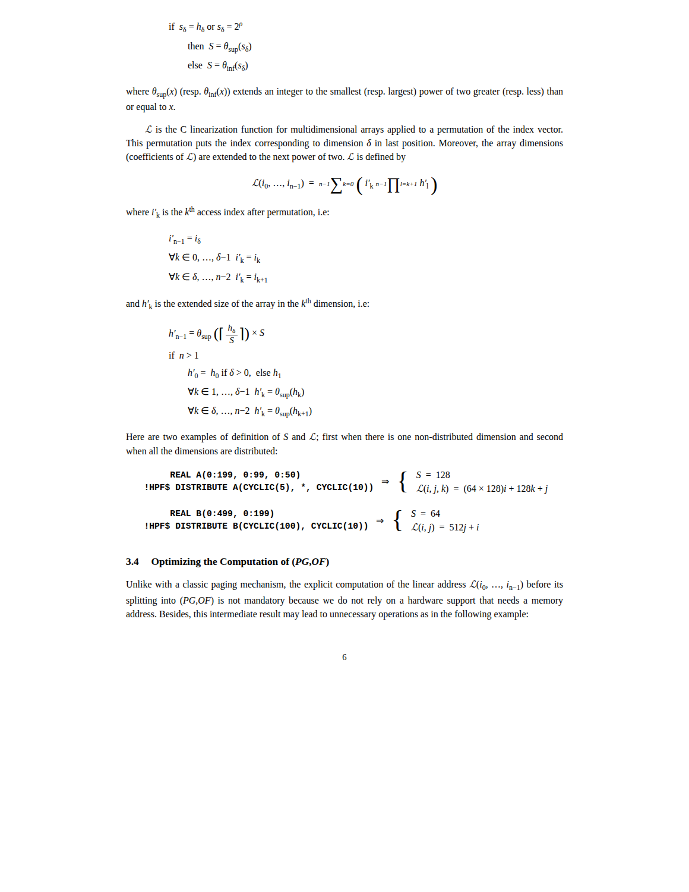if sδ = hδ or sδ = 2ρ
then S = θsup(sδ)
else S = θinf(sδ)
where θsup(x) (resp. θinf(x)) extends an integer to the smallest (resp. largest) power of two greater (resp. less) than or equal to x.
ℒ is the C linearization function for multidimensional arrays applied to a permutation of the index vector. This permutation puts the index corresponding to dimension δ in last position. Moreover, the array dimensions (coefficients of ℒ) are extended to the next power of two. ℒ is defined by
ℒ(i0, …, in−1) = n−1∑k=0 ( i′k n−1∏l=k+1 h′l )
where i′k is the kth access index after permutation, i.e:
i′n−1 = iδ
∀k ∈ 0, …, δ−1 i′k = ik
∀k ∈ δ, …, n−2 i′k = ik+1
and h′k is the extended size of the array in the kth dimension, i.e:
h′n−1 = θsup (⌈hδ S⌉) × S
if n > 1
h′0 = h0 if δ > 0, else h1
∀k ∈ 1, …, δ−1 h′k = θsup(hk)
∀k ∈ δ, …, n−2 h′k = θsup(hk+1)
Here are two examples of definition of S and ℒ; first when there is one non-distributed dimension and second when all the dimensions are distributed:
| REAL A(0:199, 0:99, 0:50) !HPF$ DISTRIBUTE A(CYCLIC(5), *, CYCLIC(10)) | ⇒ | { | S = 128 ℒ ( i , j , k ) = (64 × 128) i + 128 k + j |
| REAL B(0:499, 0:199) !HPF$ DISTRIBUTE B(CYCLIC(100), CYCLIC(10)) | ⇒ | { | S = 64 ℒ ( i , j ) = 512 j + i |
3.4 Optimizing the Computation of (PG,OF)
Unlike with a classic paging mechanism, the explicit computation of the linear address ℒ(i0, …, in−1) before its splitting into (PG,OF) is not mandatory because we do not rely on a hardware support that needs a memory address. Besides, this intermediate result may lead to unnecessary operations as in the following example:
6